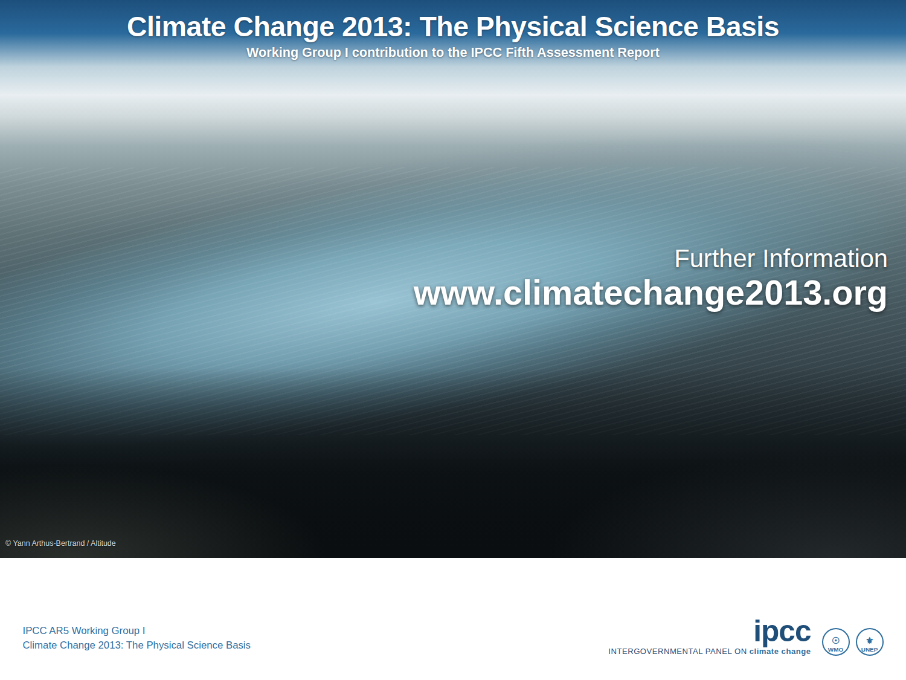Climate Change 2013: The Physical Science Basis
Working Group I contribution to the IPCC Fifth Assessment Report
Further Information
www.climatechange2013.org
© Yann Arthus-Bertrand / Altitude
IPCC AR5 Working Group I
Climate Change 2013: The Physical Science Basis
ipcc
INTERGOVERNMENTAL PANEL ON climate change
☉WMO
⚜UNEP